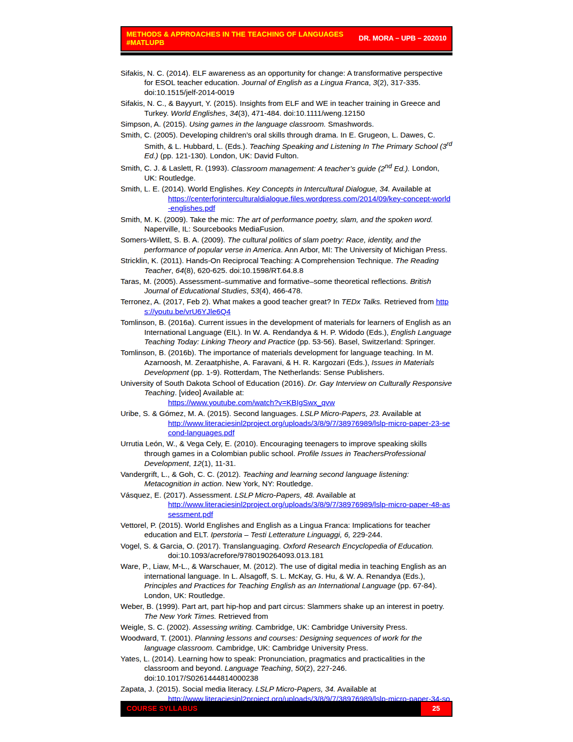METHODS & APPROACHES IN THE TEACHING OF LANGUAGES
#MATLUPB
DR. MORA – UPB – 202010
Sifakis, N. C. (2014). ELF awareness as an opportunity for change: A transformative perspective for ESOL teacher education. Journal of English as a Lingua Franca, 3(2), 317-335. doi:10.1515/jelf-2014-0019
Sifakis, N. C., & Bayyurt, Y. (2015). Insights from ELF and WE in teacher training in Greece and Turkey. World Englishes, 34(3), 471-484. doi:10.1111/weng.12150
Simpson, A. (2015). Using games in the language classroom. Smashwords.
Smith, C. (2005). Developing children’s oral skills through drama. In E. Grugeon, L. Dawes, C. Smith, & L. Hubbard, L. (Eds.). Teaching Speaking and Listening In The Primary School (3rd Ed.) (pp. 121-130). London, UK: David Fulton.
Smith, C. J. & Laslett, R. (1993). Classroom management: A teacher’s guide (2nd Ed.). London, UK: Routledge.
Smith, L. E. (2014). World Englishes. Key Concepts in Intercultural Dialogue, 34. Available at https://centerforinterculturaldialogue.files.wordpress.com/2014/09/key-concept-world-englishes.pdf
Smith, M. K. (2009). Take the mic: The art of performance poetry, slam, and the spoken word. Naperville, IL: Sourcebooks MediaFusion.
Somers-Willett, S. B. A. (2009). The cultural politics of slam poetry: Race, identity, and the performance of popular verse in America. Ann Arbor, MI: The University of Michigan Press.
Stricklin, K. (2011). Hands-On Reciprocal Teaching: A Comprehension Technique. The Reading Teacher, 64(8), 620-625. doi:10.1598/RT.64.8.8
Taras, M. (2005). Assessment–summative and formative–some theoretical reflections. British Journal of Educational Studies, 53(4), 466-478.
Terronez, A. (2017, Feb 2). What makes a good teacher great? In TEDx Talks. Retrieved from https://youtu.be/vrU6YJle6Q4
Tomlinson, B. (2016a). Current issues in the development of materials for learners of English as an International Language (EIL). In W. A. Rendandya & H. P. Widodo (Eds.), English Language Teaching Today: Linking Theory and Practice (pp. 53-56). Basel, Switzerland: Springer.
Tomlinson, B. (2016b). The importance of materials development for language teaching. In M. Azarnoosh, M. Zeraatphishe, A. Faravani, & H. R. Kargozari (Eds.), Issues in Materials Development (pp. 1-9). Rotterdam, The Netherlands: Sense Publishers.
University of South Dakota School of Education (2016). Dr. Gay Interview on Culturally Responsive Teaching. [video] Available at: https://www.youtube.com/watch?v=KBIgSwx_qvw
Uribe, S. & Gómez, M. A. (2015). Second languages. LSLP Micro-Papers, 23. Available at http://www.literaciesinl2project.org/uploads/3/8/9/7/38976989/lslp-micro-paper-23-second-languages.pdf
Urrutia León, W., & Vega Cely, E. (2010). Encouraging teenagers to improve speaking skills through games in a Colombian public school. Profile Issues in TeachersProfessional Development, 12(1), 11-31.
Vandergrift, L., & Goh, C. C. (2012). Teaching and learning second language listening: Metacognition in action. New York, NY: Routledge.
Vásquez, E. (2017). Assessment. LSLP Micro-Papers, 48. Available at http://www.literaciesinl2project.org/uploads/3/8/9/7/38976989/lslp-micro-paper-48-assessment.pdf
Vettorel, P. (2015). World Englishes and English as a Lingua Franca: Implications for teacher education and ELT. Iperstoria – Testi Letterature Linguaggi, 6, 229-244.
Vogel, S. & Garcia, O. (2017). Translanguaging. Oxford Research Encyclopedia of Education. doi:10.1093/acrefore/9780190264093.013.181
Ware, P., Liaw, M-L., & Warschauer, M. (2012). The use of digital media in teaching English as an international language. In L. Alsagoff, S. L. McKay, G. Hu, & W. A. Renandya (Eds.), Principles and Practices for Teaching English as an International Language (pp. 67-84). London, UK: Routledge.
Weber, B. (1999). Part art, part hip-hop and part circus: Slammers shake up an interest in poetry. The New York Times. Retrieved from
Weigle, S. C. (2002). Assessing writing. Cambridge, UK: Cambridge University Press.
Woodward, T. (2001). Planning lessons and courses: Designing sequences of work for the language classroom. Cambridge, UK: Cambridge University Press.
Yates, L. (2014). Learning how to speak: Pronunciation, pragmatics and practicalities in the classroom and beyond. Language Teaching, 50(2), 227-246. doi:10.1017/S0261444814000238
Zapata, J. (2015). Social media literacy. LSLP Micro-Papers, 34. Available at http://www.literaciesinl2project.org/uploads/3/8/9/7/38976989/lslp-micro-paper-34-social-media-literacy.pdf
COURSE SYLLABUS
25